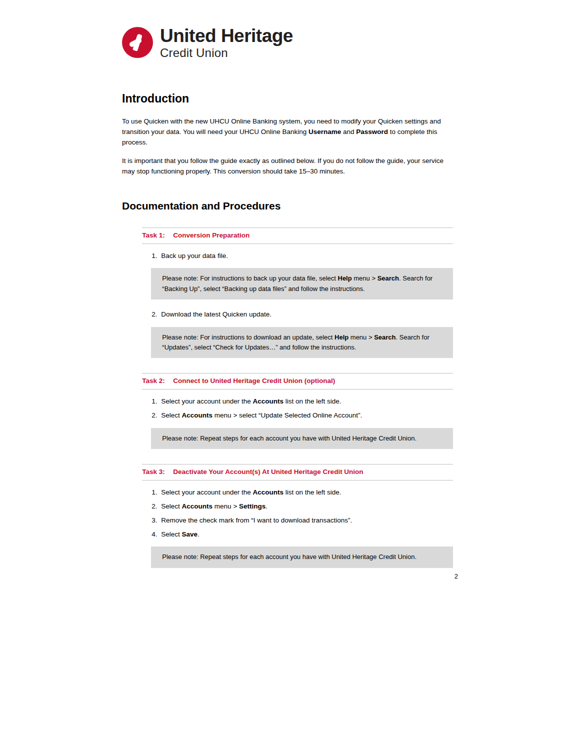United Heritage
Credit Union
Introduction
To use Quicken with the new UHCU Online Banking system, you need to modify your Quicken settings and transition your data. You will need your UHCU Online Banking Username and Password to complete this process.
It is important that you follow the guide exactly as outlined below. If you do not follow the guide, your service may stop functioning properly. This conversion should take 15–30 minutes.
Documentation and Procedures
Task 1: Conversion Preparation
Back up your data file.
Please note: For instructions to back up your data file, select Help menu > Search. Search for “Backing Up”, select “Backing up data files” and follow the instructions.
Download the latest Quicken update.
Please note: For instructions to download an update, select Help menu > Search. Search for “Updates”, select “Check for Updates…” and follow the instructions.
Task 2: Connect to United Heritage Credit Union (optional)
Select your account under the Accounts list on the left side.
Select Accounts menu > select “Update Selected Online Account”.
Please note: Repeat steps for each account you have with United Heritage Credit Union.
Task 3: Deactivate Your Account(s) At United Heritage Credit Union
Select your account under the Accounts list on the left side.
Select Accounts menu > Settings.
Remove the check mark from “I want to download transactions”.
Select Save.
Please note: Repeat steps for each account you have with United Heritage Credit Union.
2